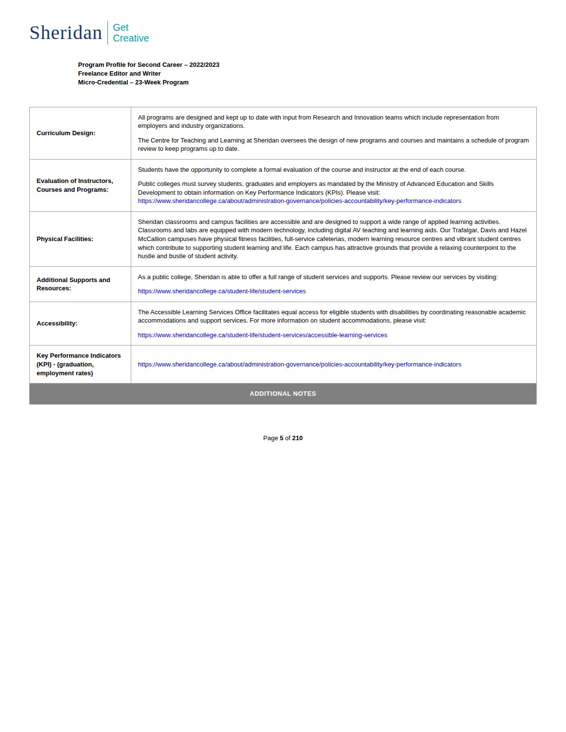Sheridan Get
Creative
Program Profile for Second Career – 2022/2023
Freelance Editor and Writer
Micro-Credential – 23-Week Program
| Curriculum Design: | All programs are designed and kept up to date with input from Research and Innovation teams which include representation from employers and industry organizations. The Centre for Teaching and Learning at Sheridan oversees the design of new programs and courses and maintains a schedule of program review to keep programs up to date. |
| Evaluation of Instructors, Courses and Programs: | Students have the opportunity to complete a formal evaluation of the course and instructor at the end of each course. Public colleges must survey students, graduates and employers as mandated by the Ministry of Advanced Education and Skills Development to obtain information on Key Performance Indicators (KPIs). Please visit: https://www.sheridancollege.ca/about/administration-governance/policies-accountability/key-performance-indicators |
| Physical Facilities: | Sheridan classrooms and campus facilities are accessible and are designed to support a wide range of applied learning activities. Classrooms and labs are equipped with modern technology, including digital AV teaching and learning aids. Our Trafalgar, Davis and Hazel McCallion campuses have physical fitness facilities, full-service cafeterias, modern learning resource centres and vibrant student centres which contribute to supporting student learning and life. Each campus has attractive grounds that provide a relaxing counterpoint to the hustle and bustle of student activity. |
| Additional Supports and Resources: | As a public college, Sheridan is able to offer a full range of student services and supports. Please review our services by visiting: https://www.sheridancollege.ca/student-life/student-services |
| Accessibility: | The Accessible Learning Services Office facilitates equal access for eligible students with disabilities by coordinating reasonable academic accommodations and support services. For more information on student accommodations, please visit: https://www.sheridancollege.ca/student-life/student-services/accessible-learning-services |
| Key Performance Indicators (KPI) - (graduation, employment rates) | https://www.sheridancollege.ca/about/administration-governance/policies-accountability/key-performance-indicators |
| ADDITIONAL NOTES |
Page 5 of 210